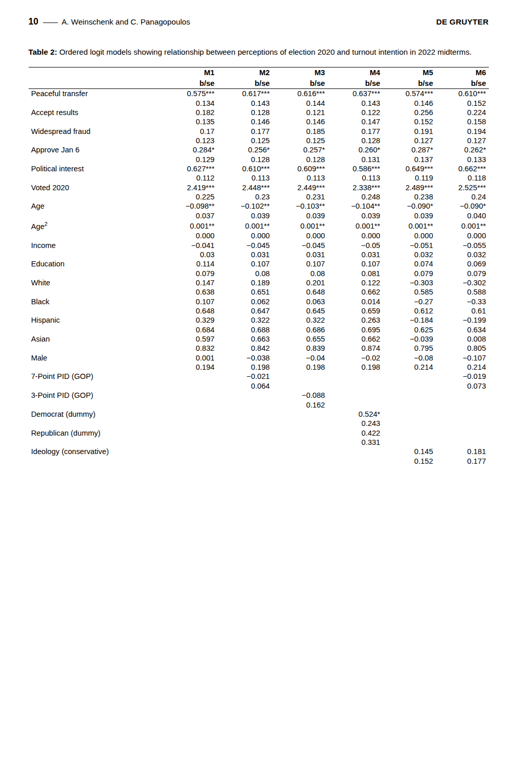10 —— A. Weinschenk and C. Panagopoulos
DE GRUYTER
Table 2: Ordered logit models showing relationship between perceptions of election 2020 and turnout intention in 2022 midterms.
| | M1 | M2 | M3 | M4 | M5 | M6 |
| --- | --- | --- | --- | --- | --- | --- |
| | b/se | b/se | b/se | b/se | b/se | b/se |
| Peaceful transfer | 0.575*** | 0.617*** | 0.616*** | 0.637*** | 0.574*** | 0.610*** |
| | 0.134 | 0.143 | 0.144 | 0.143 | 0.146 | 0.152 |
| Accept results | 0.182 | 0.128 | 0.121 | 0.122 | 0.256 | 0.224 |
| | 0.135 | 0.146 | 0.146 | 0.147 | 0.152 | 0.158 |
| Widespread fraud | 0.17 | 0.177 | 0.185 | 0.177 | 0.191 | 0.194 |
| | 0.123 | 0.125 | 0.125 | 0.128 | 0.127 | 0.127 |
| Approve Jan 6 | 0.284* | 0.256* | 0.257* | 0.260* | 0.287* | 0.262* |
| | 0.129 | 0.128 | 0.128 | 0.131 | 0.137 | 0.133 |
| Political interest | 0.627*** | 0.610*** | 0.609*** | 0.586*** | 0.649*** | 0.662*** |
| | 0.112 | 0.113 | 0.113 | 0.113 | 0.119 | 0.118 |
| Voted 2020 | 2.419*** | 2.448*** | 2.449*** | 2.338*** | 2.489*** | 2.525*** |
| | 0.225 | 0.23 | 0.231 | 0.248 | 0.238 | 0.24 |
| Age | −0.098** | −0.102** | −0.103** | −0.104** | −0.090* | −0.090* |
| | 0.037 | 0.039 | 0.039 | 0.039 | 0.039 | 0.040 |
| Age 2 | 0.001** | 0.001** | 0.001** | 0.001** | 0.001** | 0.001** |
| | 0.000 | 0.000 | 0.000 | 0.000 | 0.000 | 0.000 |
| Income | −0.041 | −0.045 | −0.045 | −0.05 | −0.051 | −0.055 |
| | 0.03 | 0.031 | 0.031 | 0.031 | 0.032 | 0.032 |
| Education | 0.114 | 0.107 | 0.107 | 0.107 | 0.074 | 0.069 |
| | 0.079 | 0.08 | 0.08 | 0.081 | 0.079 | 0.079 |
| White | 0.147 | 0.189 | 0.201 | 0.122 | −0.303 | −0.302 |
| | 0.638 | 0.651 | 0.648 | 0.662 | 0.585 | 0.588 |
| Black | 0.107 | 0.062 | 0.063 | 0.014 | −0.27 | −0.33 |
| | 0.648 | 0.647 | 0.645 | 0.659 | 0.612 | 0.61 |
| Hispanic | 0.329 | 0.322 | 0.322 | 0.263 | −0.184 | −0.199 |
| | 0.684 | 0.688 | 0.686 | 0.695 | 0.625 | 0.634 |
| Asian | 0.597 | 0.663 | 0.655 | 0.662 | −0.039 | 0.008 |
| | 0.832 | 0.842 | 0.839 | 0.874 | 0.795 | 0.805 |
| Male | 0.001 | −0.038 | −0.04 | −0.02 | −0.08 | −0.107 |
| | 0.194 | 0.198 | 0.198 | 0.198 | 0.214 | 0.214 |
| 7-Point PID (GOP) | | −0.021 | | | | −0.019 |
| | | 0.064 | | | | 0.073 |
| 3-Point PID (GOP) | | | −0.088 | | | |
| | | | 0.162 | | | |
| Democrat (dummy) | | | | 0.524* | | |
| | | | | 0.243 | | |
| Republican (dummy) | | | | 0.422 | | |
| | | | | 0.331 | | |
| Ideology (conservative) | | | | | 0.145 | 0.181 |
| | | | | | 0.152 | 0.177 |